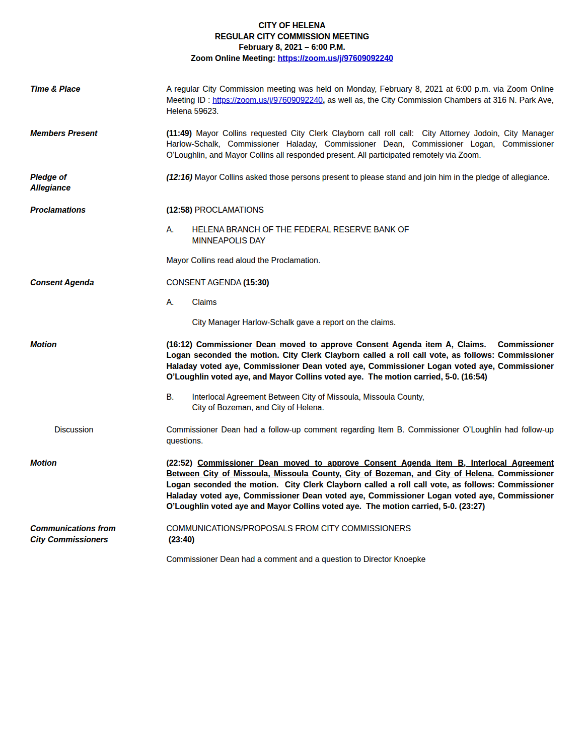CITY OF HELENA
REGULAR CITY COMMISSION MEETING
February 8, 2021 – 6:00 P.M.
Zoom Online Meeting: https://zoom.us/j/97609092240
| Time & Place | A regular City Commission meeting was held on Monday, February 8, 2021 at 6:00 p.m. via Zoom Online Meeting ID : https://zoom.us/j/97609092240 , as well as, the City Commission Chambers at 316 N. Park Ave, Helena 59623. |
| Members Present | (11:49) Mayor Collins requested City Clerk Clayborn call roll call: City Attorney Jodoin, City Manager Harlow-Schalk, Commissioner Haladay, Commissioner Dean, Commissioner Logan, Commissioner O’Loughlin, and Mayor Collins all responded present. All participated remotely via Zoom. |
| Pledge of Allegiance | (12:16) Mayor Collins asked those persons present to please stand and join him in the pledge of allegiance. |
| Proclamations | (12:58) PROCLAMATIONS A. HELENA BRANCH OF THE FEDERAL RESERVE BANK OF MINNEAPOLIS DAY Mayor Collins read aloud the Proclamation. |
| Consent Agenda | CONSENT AGENDA (15:30) A. Claims City Manager Harlow-Schalk gave a report on the claims. |
| Motion | (16:12) Commissioner Dean moved to approve Consent Agenda item A, Claims. Commissioner Logan seconded the motion. City Clerk Clayborn called a roll call vote, as follows: Commissioner Haladay voted aye, Commissioner Dean voted aye, Commissioner Logan voted aye, Commissioner O’Loughlin voted aye, and Mayor Collins voted aye. The motion carried, 5-0. (16:54) B. Interlocal Agreement Between City of Missoula, Missoula County, City of Bozeman, and City of Helena. |
| Discussion | Commissioner Dean had a follow-up comment regarding Item B. Commissioner O’Loughlin had follow-up questions. |
| Motion | (22:52) Commissioner Dean moved to approve Consent Agenda item B, Interlocal Agreement Between City of Missoula, Missoula County, City of Bozeman, and City of Helena. Commissioner Logan seconded the motion. City Clerk Clayborn called a roll call vote, as follows: Commissioner Haladay voted aye, Commissioner Dean voted aye, Commissioner Logan voted aye, Commissioner O’Loughlin voted aye and Mayor Collins voted aye. The motion carried, 5-0. (23:27) |
| Communications from City Commissioners | COMMUNICATIONS/PROPOSALS FROM CITY COMMISSIONERS (23:40) Commissioner Dean had a comment and a question to Director Knoepke |